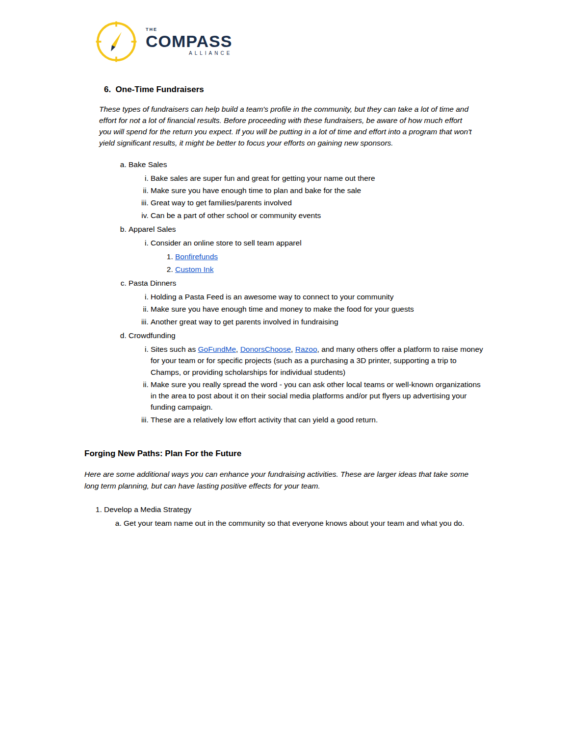THE
COMPASS
ALLIANCE
6. One-Time Fundraisers
These types of fundraisers can help build a team's profile in the community, but they can take a lot of time and effort for not a lot of financial results. Before proceeding with these fundraisers, be aware of how much effort you will spend for the return you expect. If you will be putting in a lot of time and effort into a program that won't yield significant results, it might be better to focus your efforts on gaining new sponsors.
Bake Sales
Bake sales are super fun and great for getting your name out there
Make sure you have enough time to plan and bake for the sale
Great way to get families/parents involved
Can be a part of other school or community events
Apparel Sales
Consider an online store to sell team apparel
Bonfirefunds
Custom Ink
Pasta Dinners
Holding a Pasta Feed is an awesome way to connect to your community
Make sure you have enough time and money to make the food for your guests
Another great way to get parents involved in fundraising
Crowdfunding
Sites such as GoFundMe, DonorsChoose, Razoo, and many others offer a platform to raise money for your team or for specific projects (such as a purchasing a 3D printer, supporting a trip to Champs, or providing scholarships for individual students)
Make sure you really spread the word - you can ask other local teams or well-known organizations in the area to post about it on their social media platforms and/or put flyers up advertising your funding campaign.
These are a relatively low effort activity that can yield a good return.
Forging New Paths: Plan For the Future
Here are some additional ways you can enhance your fundraising activities. These are larger ideas that take some long term planning, but can have lasting positive effects for your team.
Develop a Media Strategy
Get your team name out in the community so that everyone knows about your team and what you do.